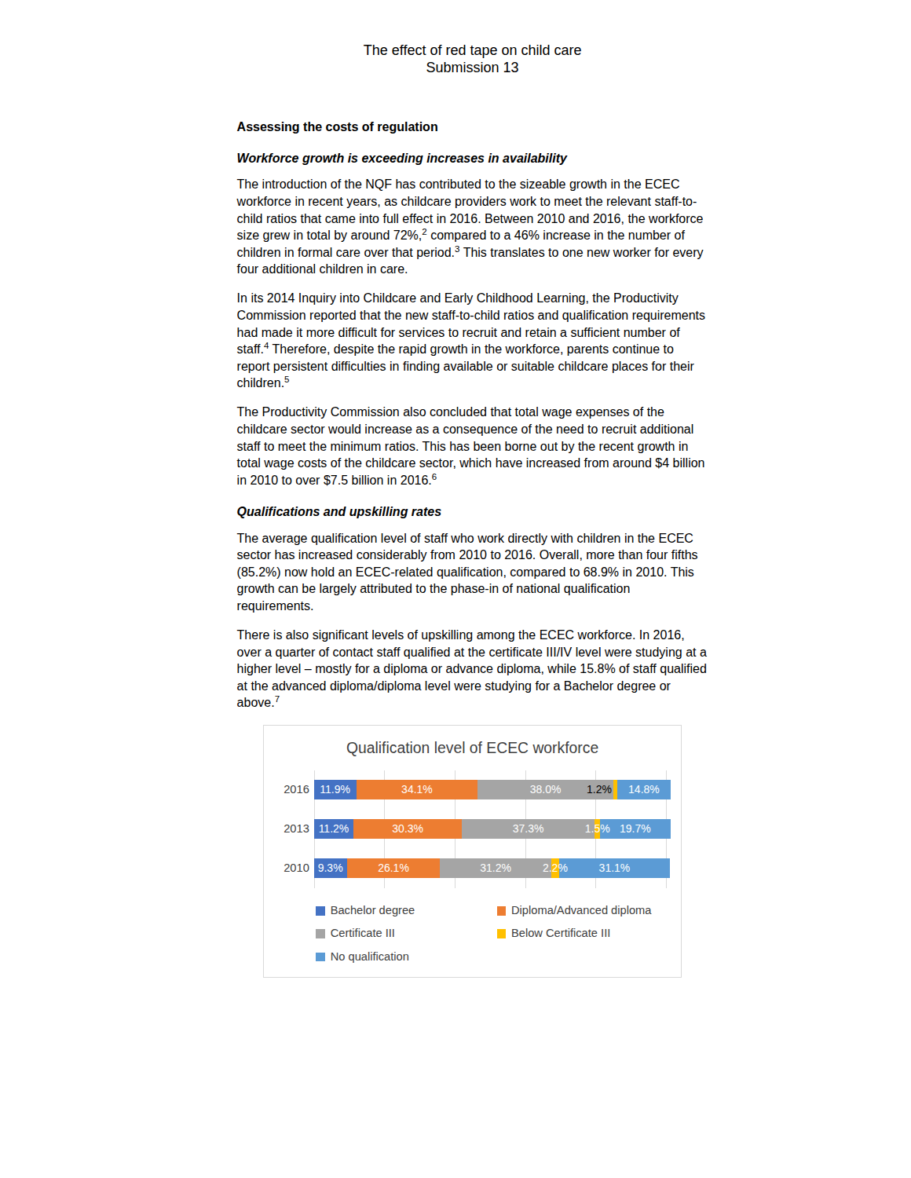The effect of red tape on child care Submission 13
Assessing the costs of regulation
Workforce growth is exceeding increases in availability
The introduction of the NQF has contributed to the sizeable growth in the ECEC workforce in recent years, as childcare providers work to meet the relevant staff-to-child ratios that came into full effect in 2016. Between 2010 and 2016, the workforce size grew in total by around 72%,2 compared to a 46% increase in the number of children in formal care over that period.3 This translates to one new worker for every four additional children in care.
In its 2014 Inquiry into Childcare and Early Childhood Learning, the Productivity Commission reported that the new staff-to-child ratios and qualification requirements had made it more difficult for services to recruit and retain a sufficient number of staff.4 Therefore, despite the rapid growth in the workforce, parents continue to report persistent difficulties in finding available or suitable childcare places for their children.5
The Productivity Commission also concluded that total wage expenses of the childcare sector would increase as a consequence of the need to recruit additional staff to meet the minimum ratios. This has been borne out by the recent growth in total wage costs of the childcare sector, which have increased from around $4 billion in 2010 to over $7.5 billion in 2016.6
Qualifications and upskilling rates
The average qualification level of staff who work directly with children in the ECEC sector has increased considerably from 2010 to 2016. Overall, more than four fifths (85.2%) now hold an ECEC-related qualification, compared to 68.9% in 2010. This growth can be largely attributed to the phase-in of national qualification requirements.
There is also significant levels of upskilling among the ECEC workforce. In 2016, over a quarter of contact staff qualified at the certificate III/IV level were studying at a higher level – mostly for a diploma or advance diploma, while 15.8% of staff qualified at the advanced diploma/diploma level were studying for a Bachelor degree or above.7
Qualification level of ECEC workforce
2016
11.9%
34.1%
38.0%
1.2%
14.8%
2013
11.2%
30.3%
37.3%
1.5%
19.7%
2010
9.3%
26.1%
31.2%
2.2%
31.1%
Bachelor degree
Diploma/Advanced diploma
Certificate III
Below Certificate III
No qualification